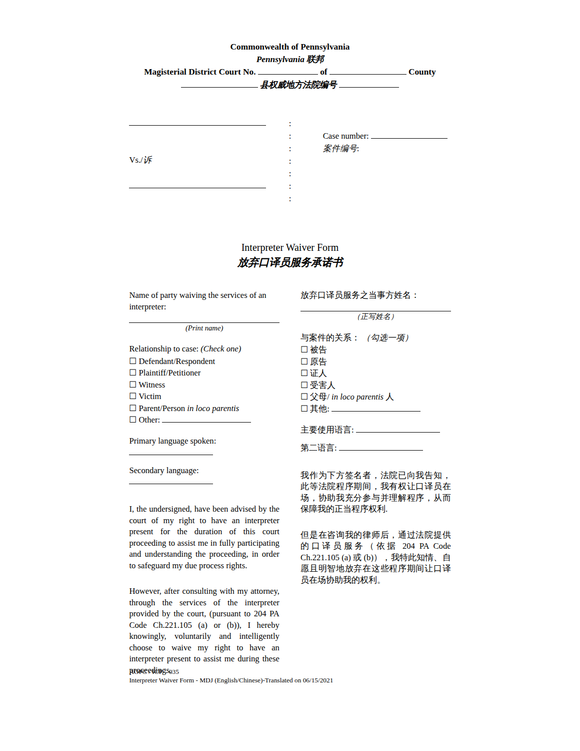Commonwealth of Pennsylvania
Pennsylvania 联邦
Magisterial District Court No. of County
县权威地方法院编号
| | : | |
| | : | Case number: |
| | : | 案件编号 : |
| Vs./ 诉 | : | |
| | : | |
| | : | |
| | : | |
Interpreter Waiver Form
放弃口译员服务承诺书
| Name of party waiving the services of an interpreter: (Print name) Relationship to case: (Check one) ☐ Defendant/Respondent ☐ Plaintiff/Petitioner ☐ Witness ☐ Victim ☐ Parent/Person in loco parentis ☐ Other: Primary language spoken: Secondary language: I, the undersigned, have been advised by the court of my right to have an interpreter present for the duration of this court proceeding to assist me in fully participating and understanding the proceeding, in order to safeguard my due process rights. However, after consulting with my attorney, through the services of the interpreter provided by the court, (pursuant to 204 PA Code Ch.221.105 (a) or (b)), I hereby knowingly, voluntarily and intelligently choose to waive my right to have an interpreter present to assist me during these proceedings. | 放弃口译员服务之当事方姓名： （正写姓名） 与案件的关系： （勾选一项） ☐ 被告 ☐ 原告 ☐ 证人 ☐ 受害人 ☐ 父母/ in loco parentis 人 ☐ 其他: 主要使用语言: 第二语言: 我作为下方签名者，法院已向我告知，此等法院程序期间，我有权让口译员在场，协助我充分参与并理解程序，从而保障我的正当程序权利. 但是在咨询我的律师后，通过法院提供的口译员服务（依据 204 PA Code Ch.221.105 (a) 或 (b)），我特此知情、自愿且明智地放弃在这些程序期间让口译员在场协助我的权利。 |
AOPC / ICP – 035
Interpreter Waiver Form - MDJ (English/Chinese)-Translated on 06/15/2021